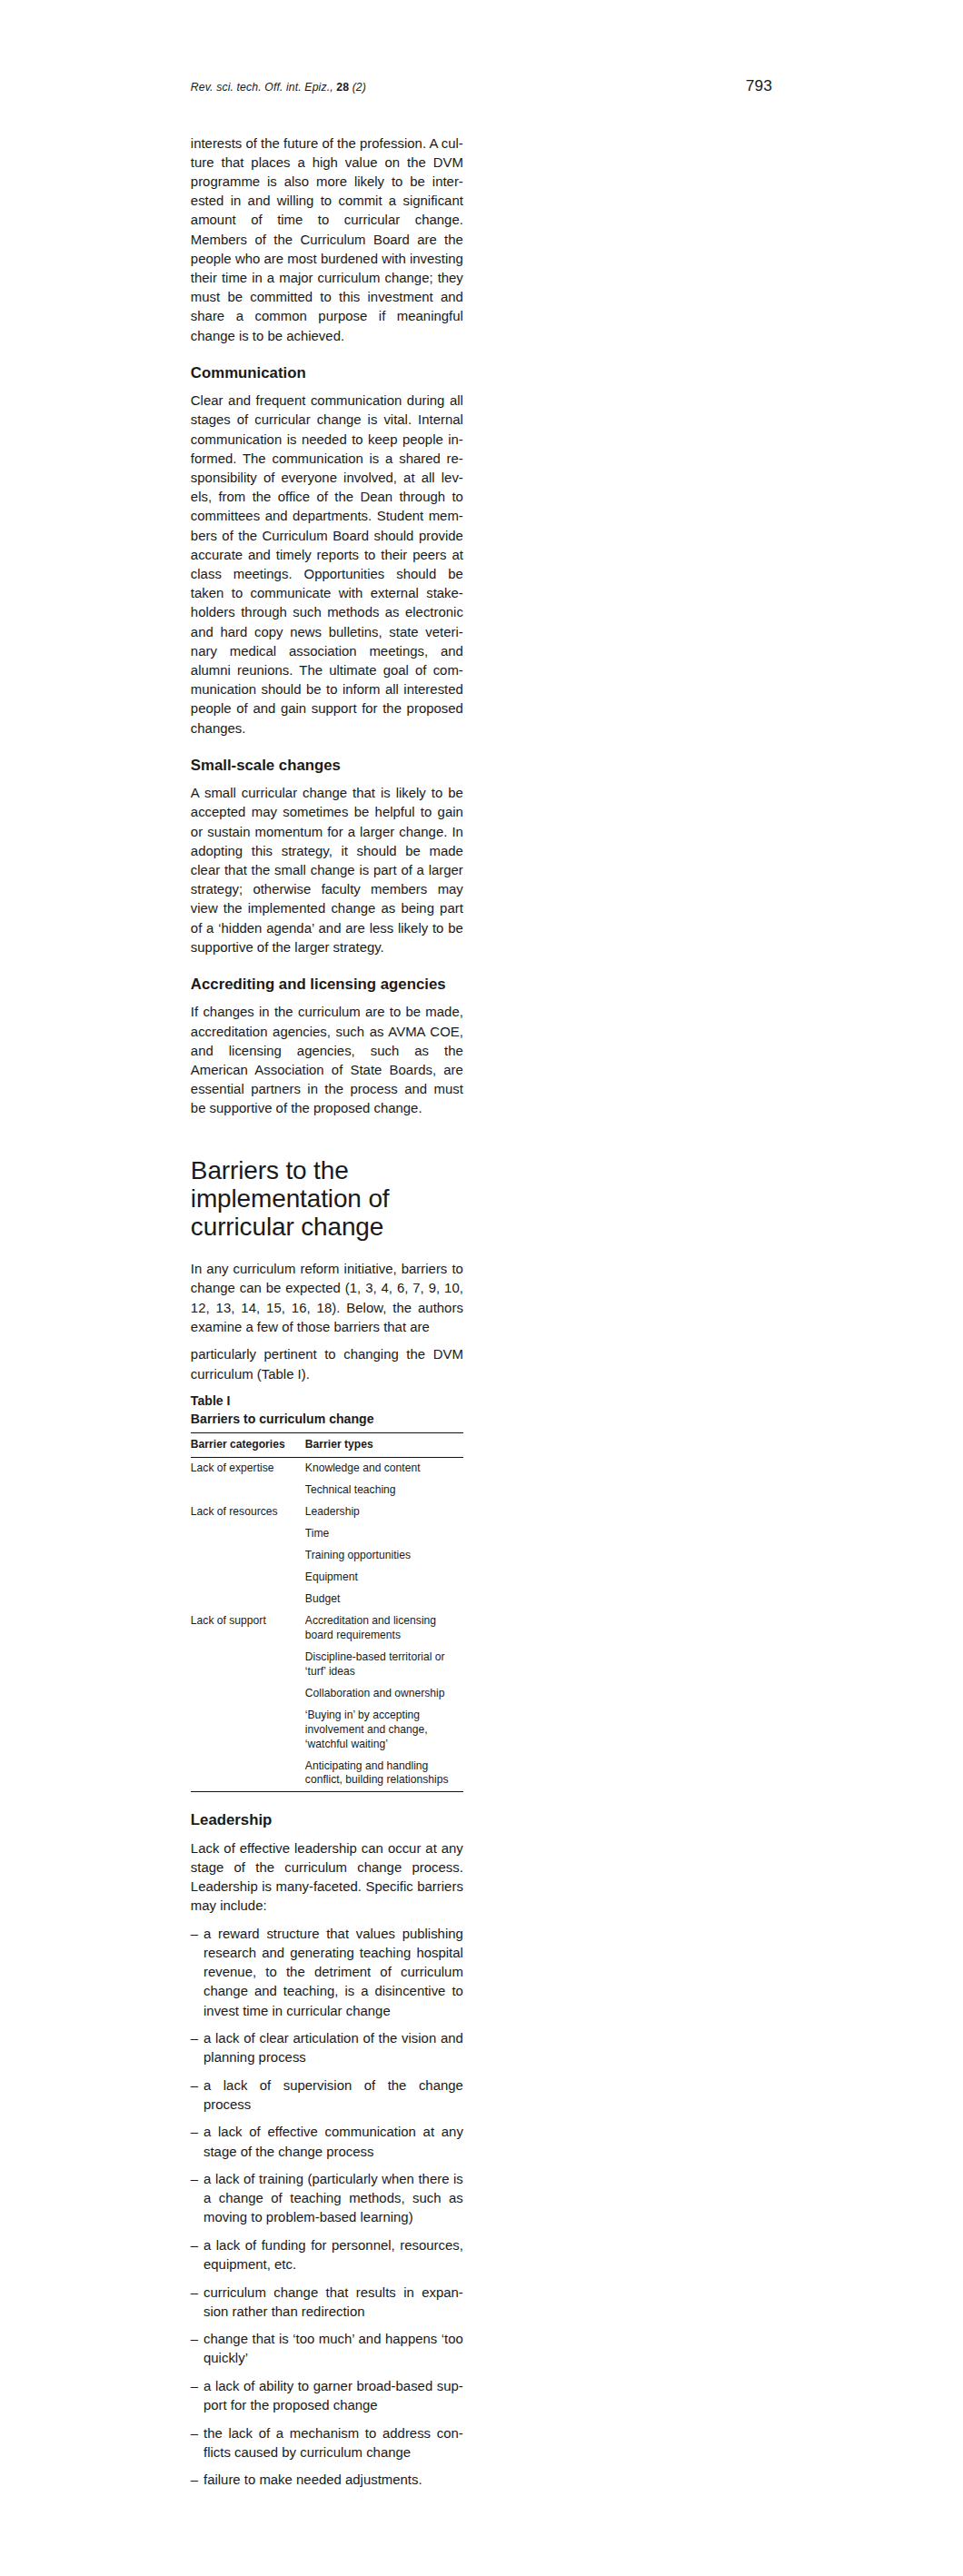Rev. sci. tech. Off. int. Epiz., 28 (2)
793
interests of the future of the profession. A culture that places a high value on the DVM programme is also more likely to be interested in and willing to commit a significant amount of time to curricular change. Members of the Curriculum Board are the people who are most burdened with investing their time in a major curriculum change; they must be committed to this investment and share a common purpose if meaningful change is to be achieved.
Communication
Clear and frequent communication during all stages of curricular change is vital. Internal communication is needed to keep people informed. The communication is a shared responsibility of everyone involved, at all levels, from the office of the Dean through to committees and departments. Student members of the Curriculum Board should provide accurate and timely reports to their peers at class meetings. Opportunities should be taken to communicate with external stakeholders through such methods as electronic and hard copy news bulletins, state veterinary medical association meetings, and alumni reunions. The ultimate goal of communication should be to inform all interested people of and gain support for the proposed changes.
Small-scale changes
A small curricular change that is likely to be accepted may sometimes be helpful to gain or sustain momentum for a larger change. In adopting this strategy, it should be made clear that the small change is part of a larger strategy; otherwise faculty members may view the implemented change as being part of a ‘hidden agenda’ and are less likely to be supportive of the larger strategy.
Accrediting and licensing agencies
If changes in the curriculum are to be made, accreditation agencies, such as AVMA COE, and licensing agencies, such as the American Association of State Boards, are essential partners in the process and must be supportive of the proposed change.
Barriers to the implementation of curricular change
In any curriculum reform initiative, barriers to change can be expected (1, 3, 4, 6, 7, 9, 10, 12, 13, 14, 15, 16, 18). Below, the authors examine a few of those barriers that are
particularly pertinent to changing the DVM curriculum (Table I).
Table I
Barriers to curriculum change
| Barrier categories | Barrier types |
| --- | --- |
| Lack of expertise | Knowledge and content |
| | Technical teaching |
| Lack of resources | Leadership |
| | Time |
| | Training opportunities |
| | Equipment |
| | Budget |
| Lack of support | Accreditation and licensing board requirements |
| | Discipline-based territorial or ‘turf’ ideas |
| | Collaboration and ownership |
| | ‘Buying in’ by accepting involvement and change, ‘watchful waiting’ |
| | Anticipating and handling conflict, building relationships |
Leadership
Lack of effective leadership can occur at any stage of the curriculum change process. Leadership is many-faceted. Specific barriers may include:
a reward structure that values publishing research and generating teaching hospital revenue, to the detriment of curriculum change and teaching, is a disincentive to invest time in curricular change
a lack of clear articulation of the vision and planning process
a lack of supervision of the change process
a lack of effective communication at any stage of the change process
a lack of training (particularly when there is a change of teaching methods, such as moving to problem-based learning)
a lack of funding for personnel, resources, equipment, etc.
curriculum change that results in expansion rather than redirection
change that is ‘too much’ and happens ‘too quickly’
a lack of ability to garner broad-based support for the proposed change
the lack of a mechanism to address conflicts caused by curriculum change
failure to make needed adjustments.